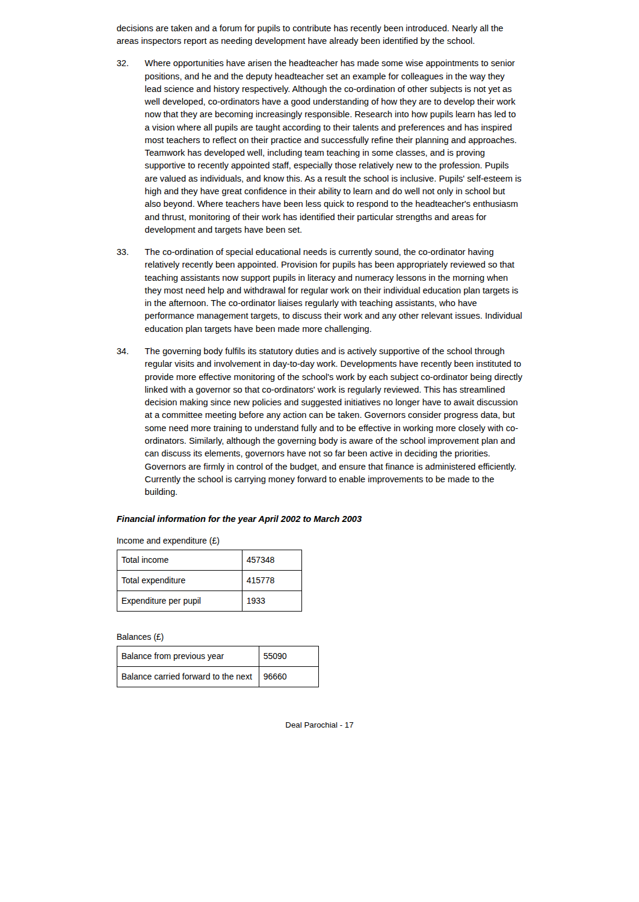decisions are taken and a forum for pupils to contribute has recently been introduced. Nearly all the areas inspectors report as needing development have already been identified by the school.
32. Where opportunities have arisen the headteacher has made some wise appointments to senior positions, and he and the deputy headteacher set an example for colleagues in the way they lead science and history respectively. Although the co-ordination of other subjects is not yet as well developed, co-ordinators have a good understanding of how they are to develop their work now that they are becoming increasingly responsible. Research into how pupils learn has led to a vision where all pupils are taught according to their talents and preferences and has inspired most teachers to reflect on their practice and successfully refine their planning and approaches. Teamwork has developed well, including team teaching in some classes, and is proving supportive to recently appointed staff, especially those relatively new to the profession. Pupils are valued as individuals, and know this. As a result the school is inclusive. Pupils' self-esteem is high and they have great confidence in their ability to learn and do well not only in school but also beyond. Where teachers have been less quick to respond to the headteacher's enthusiasm and thrust, monitoring of their work has identified their particular strengths and areas for development and targets have been set.
33. The co-ordination of special educational needs is currently sound, the co-ordinator having relatively recently been appointed. Provision for pupils has been appropriately reviewed so that teaching assistants now support pupils in literacy and numeracy lessons in the morning when they most need help and withdrawal for regular work on their individual education plan targets is in the afternoon. The co-ordinator liaises regularly with teaching assistants, who have performance management targets, to discuss their work and any other relevant issues. Individual education plan targets have been made more challenging.
34. The governing body fulfils its statutory duties and is actively supportive of the school through regular visits and involvement in day-to-day work. Developments have recently been instituted to provide more effective monitoring of the school's work by each subject co-ordinator being directly linked with a governor so that co-ordinators' work is regularly reviewed. This has streamlined decision making since new policies and suggested initiatives no longer have to await discussion at a committee meeting before any action can be taken. Governors consider progress data, but some need more training to understand fully and to be effective in working more closely with co-ordinators. Similarly, although the governing body is aware of the school improvement plan and can discuss its elements, governors have not so far been active in deciding the priorities. Governors are firmly in control of the budget, and ensure that finance is administered efficiently. Currently the school is carrying money forward to enable improvements to be made to the building.
Financial information for the year April 2002 to March 2003
Income and expenditure (£)
| Total income | 457348 |
| Total expenditure | 415778 |
| Expenditure per pupil | 1933 |
Balances (£)
| Balance from previous year | 55090 |
| Balance carried forward to the next | 96660 |
Deal Parochial - 17